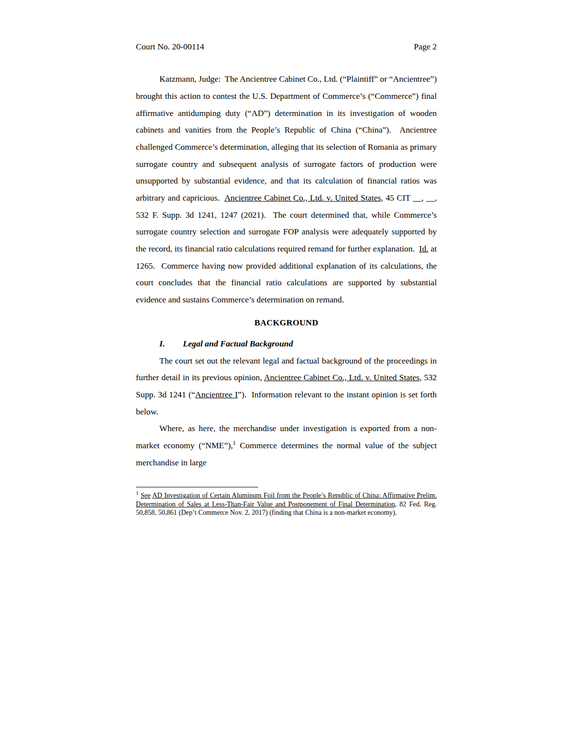Court No. 20-00114
Page 2
Katzmann, Judge: The Ancientree Cabinet Co., Ltd. (“Plaintiff” or “Ancientree”) brought this action to contest the U.S. Department of Commerce’s (“Commerce”) final affirmative antidumping duty (“AD”) determination in its investigation of wooden cabinets and vanities from the People’s Republic of China (“China”). Ancientree challenged Commerce’s determination, alleging that its selection of Romania as primary surrogate country and subsequent analysis of surrogate factors of production were unsupported by substantial evidence, and that its calculation of financial ratios was arbitrary and capricious. Ancientree Cabinet Co., Ltd. v. United States, 45 CIT __, __, 532 F. Supp. 3d 1241, 1247 (2021). The court determined that, while Commerce’s surrogate country selection and surrogate FOP analysis were adequately supported by the record, its financial ratio calculations required remand for further explanation. Id. at 1265. Commerce having now provided additional explanation of its calculations, the court concludes that the financial ratio calculations are supported by substantial evidence and sustains Commerce’s determination on remand.
BACKGROUND
I.
Legal and Factual Background
The court set out the relevant legal and factual background of the proceedings in further detail in its previous opinion, Ancientree Cabinet Co., Ltd. v. United States, 532 Supp. 3d 1241 (“Ancientree I”). Information relevant to the instant opinion is set forth below.
Where, as here, the merchandise under investigation is exported from a non-market economy (“NME”),1 Commerce determines the normal value of the subject merchandise in large
1See AD Investigation of Certain Aluminum Foil from the People’s Republic of China: Affirmative Prelim. Determination of Sales at Less-Than-Fair Value and Postponement of Final Determination, 82 Fed. Reg. 50,858, 50,861 (Dep’t Commerce Nov. 2, 2017) (finding that China is a non-market economy).